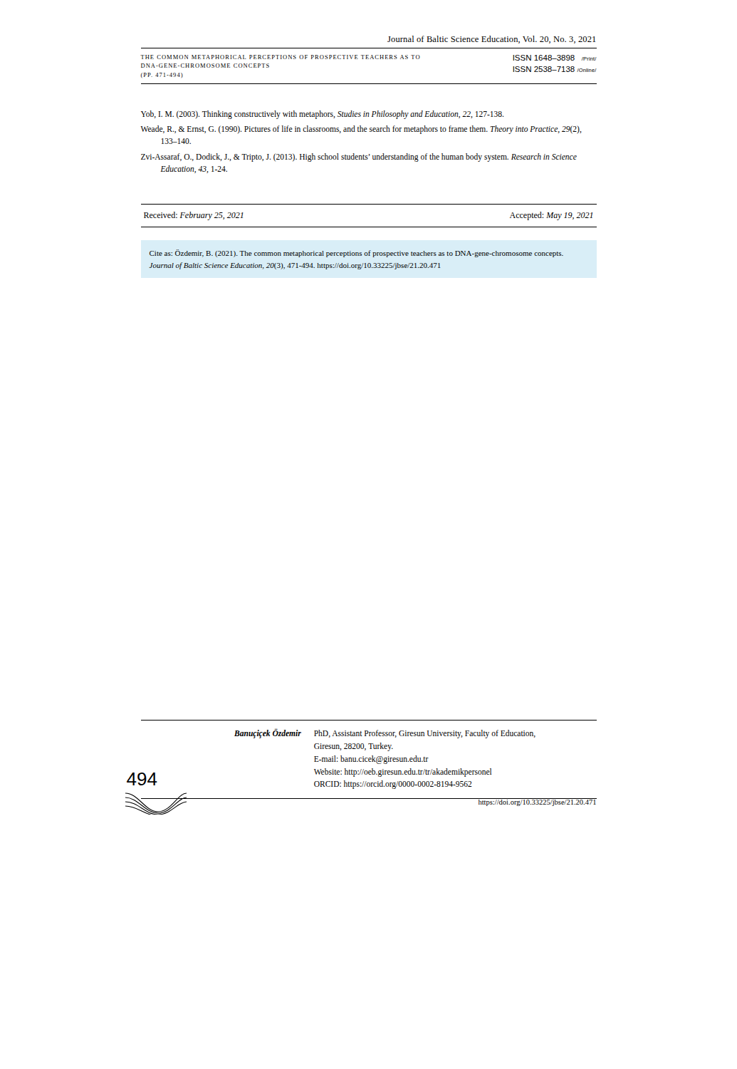Journal of Baltic Science Education, Vol. 20, No. 3, 2021
THE COMMON METAPHORICAL PERCEPTIONS OF PROSPECTIVE TEACHERS AS TO DNA-GENE-CHROMOSOME CONCEPTS
(pp. 471-494)
ISSN 1648–3898 /Print/
ISSN 2538–7138 /Online/
Yob, I. M. (2003). Thinking constructively with metaphors, Studies in Philosophy and Education, 22, 127-138.
Weade, R., & Ernst, G. (1990). Pictures of life in classrooms, and the search for metaphors to frame them. Theory into Practice, 29(2), 133–140.
Zvi-Assaraf, O., Dodick, J., & Tripto, J. (2013). High school students’ understanding of the human body system. Research in Science Education, 43, 1-24.
Received: February 25, 2021
Accepted: May 19, 2021
Cite as: Özdemir, B. (2021). The common metaphorical perceptions of prospective teachers as to DNA-gene-chromosome concepts. Journal of Baltic Science Education, 20(3), 471-494. https://doi.org/10.33225/jbse/21.20.471
Banuçiçek Özdemir
PhD, Assistant Professor, Giresun University, Faculty of Education,
Giresun, 28200, Turkey.
E-mail: banu.cicek@giresun.edu.tr
Website: http://oeb.giresun.edu.tr/tr/akademikpersonel
ORCID: https://orcid.org/0000-0002-8194-9562
494
https://doi.org/10.33225/jbse/21.20.471